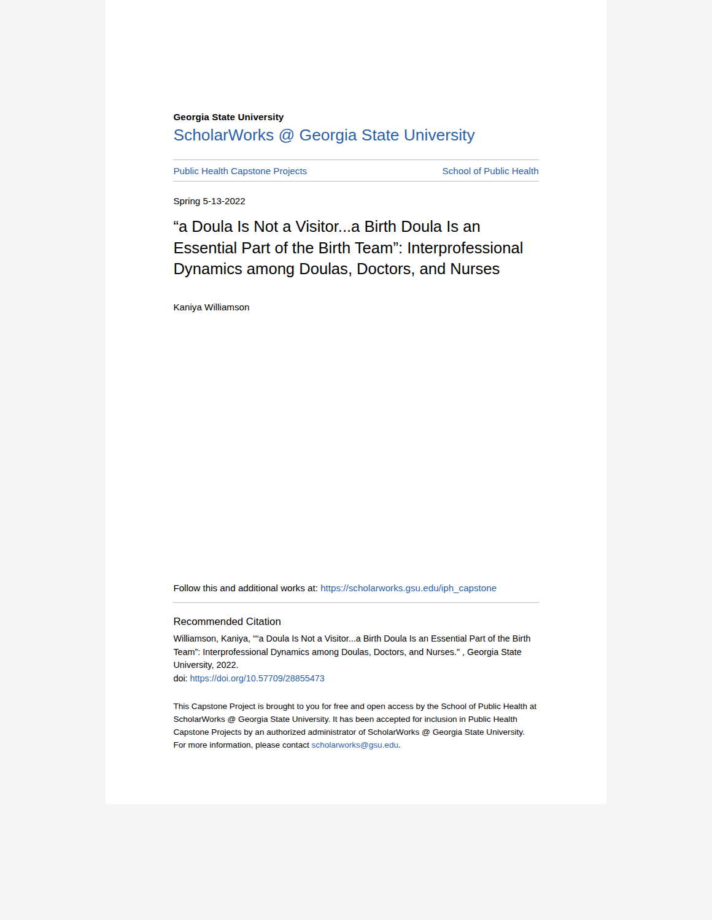Georgia State University
ScholarWorks @ Georgia State University
Public Health Capstone Projects School of Public Health
Spring 5-13-2022
“a Doula Is Not a Visitor...a Birth Doula Is an Essential Part of the Birth Team”: Interprofessional Dynamics among Doulas, Doctors, and Nurses
Kaniya Williamson
Follow this and additional works at: https://scholarworks.gsu.edu/iph_capstone
Recommended Citation
Williamson, Kaniya, ““a Doula Is Not a Visitor...a Birth Doula Is an Essential Part of the Birth Team”: Interprofessional Dynamics among Doulas, Doctors, and Nurses." , Georgia State University, 2022.
doi: https://doi.org/10.57709/28855473
This Capstone Project is brought to you for free and open access by the School of Public Health at ScholarWorks @ Georgia State University. It has been accepted for inclusion in Public Health Capstone Projects by an authorized administrator of ScholarWorks @ Georgia State University. For more information, please contact scholarworks@gsu.edu.